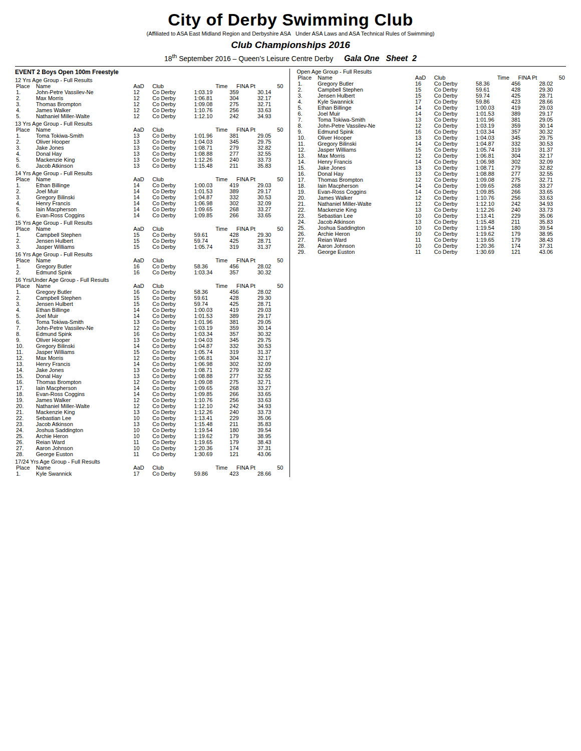City of Derby Swimming Club
(Affiliated to ASA East Midland Region and Derbyshire ASA Under ASA Laws and ASA Technical Rules of Swimming)
Club Championships 2016
18th September 2016 – Queen’s Leisure Centre Derby Gala One Sheet 2
EVENT 2 Boys Open 100m Freestyle
12 Yrs Age Group - Full Results
| Place | Name | AaD | Club | Time | FINA Pt | 50 |
| 1. | John-Petre Vassilev-Ne | 12 | Co Derby | 1:03.19 | 359 | 30.14 |
| 2. | Max Morris | 12 | Co Derby | 1:06.81 | 304 | 32.17 |
| 3. | Thomas Brompton | 12 | Co Derby | 1:09.08 | 275 | 32.71 |
| 4. | James Walker | 12 | Co Derby | 1:10.76 | 256 | 33.63 |
| 5. | Nathaniel Miller-Walte | 12 | Co Derby | 1:12.10 | 242 | 34.93 |
13 Yrs Age Group - Full Results
| Place | Name | AaD | Club | Time | FINA Pt | 50 |
| 1. | Toma Tokiwa-Smith | 13 | Co Derby | 1:01.96 | 381 | 29.05 |
| 2. | Oliver Hooper | 13 | Co Derby | 1:04.03 | 345 | 29.75 |
| 3. | Jake Jones | 13 | Co Derby | 1:08.71 | 279 | 32.82 |
| 4. | Donal Hay | 13 | Co Derby | 1:08.88 | 277 | 32.55 |
| 5. | Mackenzie King | 13 | Co Derby | 1:12.26 | 240 | 33.73 |
| 6. | Jacob Atkinson | 13 | Co Derby | 1:15.48 | 211 | 35.83 |
14 Yrs Age Group - Full Results
| Place | Name | AaD | Club | Time | FINA Pt | 50 |
| 1. | Ethan Billinge | 14 | Co Derby | 1:00.03 | 419 | 29.03 |
| 2. | Joel Muir | 14 | Co Derby | 1:01.53 | 389 | 29.17 |
| 3. | Gregory Bilinski | 14 | Co Derby | 1:04.87 | 332 | 30.53 |
| 4. | Henry Francis | 14 | Co Derby | 1:06.98 | 302 | 32.09 |
| 5. | Iain Macpherson | 14 | Co Derby | 1:09.65 | 268 | 33.27 |
| 6. | Evan-Ross Coggins | 14 | Co Derby | 1:09.85 | 266 | 33.65 |
15 Yrs Age Group - Full Results
| Place | Name | AaD | Club | Time | FINA Pt | 50 |
| 1. | Campbell Stephen | 15 | Co Derby | 59.61 | 428 | 29.30 |
| 2. | Jensen Hulbert | 15 | Co Derby | 59.74 | 425 | 28.71 |
| 3. | Jasper Williams | 15 | Co Derby | 1:05.74 | 319 | 31.37 |
16 Yrs Age Group - Full Results
| Place | Name | AaD | Club | Time | FINA Pt | 50 |
| 1. | Gregory Butler | 16 | Co Derby | 58.36 | 456 | 28.02 |
| 2. | Edmund Spink | 16 | Co Derby | 1:03.34 | 357 | 30.32 |
16 Yrs/Under Age Group - Full Results
| Place | Name | AaD | Club | Time | FINA Pt | 50 |
| 1. | Gregory Butler | 16 | Co Derby | 58.36 | 456 | 28.02 |
| 2. | Campbell Stephen | 15 | Co Derby | 59.61 | 428 | 29.30 |
| 3. | Jensen Hulbert | 15 | Co Derby | 59.74 | 425 | 28.71 |
| 4. | Ethan Billinge | 14 | Co Derby | 1:00.03 | 419 | 29.03 |
| 5. | Joel Muir | 14 | Co Derby | 1:01.53 | 389 | 29.17 |
| 6. | Toma Tokiwa-Smith | 13 | Co Derby | 1:01.96 | 381 | 29.05 |
| 7. | John-Petre Vassilev-Ne | 12 | Co Derby | 1:03.19 | 359 | 30.14 |
| 8. | Edmund Spink | 16 | Co Derby | 1:03.34 | 357 | 30.32 |
| 9. | Oliver Hooper | 13 | Co Derby | 1:04.03 | 345 | 29.75 |
| 10. | Gregory Bilinski | 14 | Co Derby | 1:04.87 | 332 | 30.53 |
| 11. | Jasper Williams | 15 | Co Derby | 1:05.74 | 319 | 31.37 |
| 12. | Max Morris | 12 | Co Derby | 1:06.81 | 304 | 32.17 |
| 13. | Henry Francis | 14 | Co Derby | 1:06.98 | 302 | 32.09 |
| 14. | Jake Jones | 13 | Co Derby | 1:08.71 | 279 | 32.82 |
| 15. | Donal Hay | 13 | Co Derby | 1:08.88 | 277 | 32.55 |
| 16. | Thomas Brompton | 12 | Co Derby | 1:09.08 | 275 | 32.71 |
| 17. | Iain Macpherson | 14 | Co Derby | 1:09.65 | 268 | 33.27 |
| 18. | Evan-Ross Coggins | 14 | Co Derby | 1:09.85 | 266 | 33.65 |
| 19. | James Walker | 12 | Co Derby | 1:10.76 | 256 | 33.63 |
| 20. | Nathaniel Miller-Walte | 12 | Co Derby | 1:12.10 | 242 | 34.93 |
| 21. | Mackenzie King | 13 | Co Derby | 1:12.26 | 240 | 33.73 |
| 22. | Sebastian Lee | 10 | Co Derby | 1:13.41 | 229 | 35.06 |
| 23. | Jacob Atkinson | 13 | Co Derby | 1:15.48 | 211 | 35.83 |
| 24. | Joshua Saddington | 10 | Co Derby | 1:19.54 | 180 | 39.54 |
| 25. | Archie Heron | 10 | Co Derby | 1:19.62 | 179 | 38.95 |
| 26. | Reian Ward | 11 | Co Derby | 1:19.65 | 179 | 38.43 |
| 27. | Aaron Johnson | 10 | Co Derby | 1:20.36 | 174 | 37.31 |
| 28. | George Euston | 11 | Co Derby | 1:30.69 | 121 | 43.06 |
17/24 Yrs Age Group - Full Results
| Place | Name | AaD | Club | Time | FINA Pt | 50 |
| 1. | Kyle Swannick | 17 | Co Derby | 59.86 | 423 | 28.66 |
Open Age Group - Full Results
| Place | Name | AaD | Club | Time | FINA Pt | 50 |
| 1. | Gregory Butler | 16 | Co Derby | 58.36 | 456 | 28.02 |
| 2. | Campbell Stephen | 15 | Co Derby | 59.61 | 428 | 29.30 |
| 3. | Jensen Hulbert | 15 | Co Derby | 59.74 | 425 | 28.71 |
| 4. | Kyle Swannick | 17 | Co Derby | 59.86 | 423 | 28.66 |
| 5. | Ethan Billinge | 14 | Co Derby | 1:00.03 | 419 | 29.03 |
| 6. | Joel Muir | 14 | Co Derby | 1:01.53 | 389 | 29.17 |
| 7. | Toma Tokiwa-Smith | 13 | Co Derby | 1:01.96 | 381 | 29.05 |
| 8. | John-Petre Vassilev-Ne | 12 | Co Derby | 1:03.19 | 359 | 30.14 |
| 9. | Edmund Spink | 16 | Co Derby | 1:03.34 | 357 | 30.32 |
| 10. | Oliver Hooper | 13 | Co Derby | 1:04.03 | 345 | 29.75 |
| 11. | Gregory Bilinski | 14 | Co Derby | 1:04.87 | 332 | 30.53 |
| 12. | Jasper Williams | 15 | Co Derby | 1:05.74 | 319 | 31.37 |
| 13. | Max Morris | 12 | Co Derby | 1:06.81 | 304 | 32.17 |
| 14. | Henry Francis | 14 | Co Derby | 1:06.98 | 302 | 32.09 |
| 15. | Jake Jones | 13 | Co Derby | 1:08.71 | 279 | 32.82 |
| 16. | Donal Hay | 13 | Co Derby | 1:08.88 | 277 | 32.55 |
| 17. | Thomas Brompton | 12 | Co Derby | 1:09.08 | 275 | 32.71 |
| 18. | Iain Macpherson | 14 | Co Derby | 1:09.65 | 268 | 33.27 |
| 19. | Evan-Ross Coggins | 14 | Co Derby | 1:09.85 | 266 | 33.65 |
| 20. | James Walker | 12 | Co Derby | 1:10.76 | 256 | 33.63 |
| 21. | Nathaniel Miller-Walte | 12 | Co Derby | 1:12.10 | 242 | 34.93 |
| 22. | Mackenzie King | 13 | Co Derby | 1:12.26 | 240 | 33.73 |
| 23. | Sebastian Lee | 10 | Co Derby | 1:13.41 | 229 | 35.06 |
| 24. | Jacob Atkinson | 13 | Co Derby | 1:15.48 | 211 | 35.83 |
| 25. | Joshua Saddington | 10 | Co Derby | 1:19.54 | 180 | 39.54 |
| 26. | Archie Heron | 10 | Co Derby | 1:19.62 | 179 | 38.95 |
| 27. | Reian Ward | 11 | Co Derby | 1:19.65 | 179 | 38.43 |
| 28. | Aaron Johnson | 10 | Co Derby | 1:20.36 | 174 | 37.31 |
| 29. | George Euston | 11 | Co Derby | 1:30.69 | 121 | 43.06 |